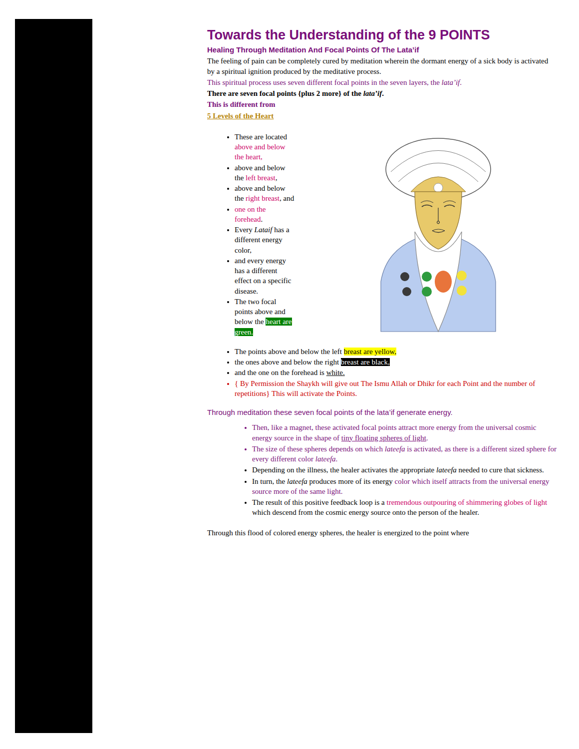Towards the Understanding of the 9 POINTS
Healing Through Meditation And Focal Points Of The Lata’if
The feeling of pain can be completely cured by meditation wherein the dormant energy of a sick body is activated by a spiritual ignition produced by the meditative process.
This spiritual process uses seven different focal points in the seven layers, the lata’if.
There are seven focal points {plus 2 more} of the lata’if.
This is different from
5 Levels of the Heart
These are located above and below the heart,
above and below the left breast,
above and below the right breast, and
one on the forehead.
Every Lataif has a different energy color,
and every energy has a different effect on a specific disease.
The two focal points above and below the heart are green.
The points above and below the left breast are yellow,
the ones above and below the right breast are black,
and the one on the forehead is white.
{ By Permission the Shaykh will give out The Ismu Allah or Dhikr for each Point and the number of repetitions} This will activate the Points.
Through meditation these seven focal points of the lata’if generate energy.
Then, like a magnet, these activated focal points attract more energy from the universal cosmic energy source in the shape of tiny floating spheres of light.
The size of these spheres depends on which lateefa is activated, as there is a different sized sphere for every different color lateefa.
Depending on the illness, the healer activates the appropriate lateefa needed to cure that sickness.
In turn, the lateefa produces more of its energy color which itself attracts from the universal energy source more of the same light.
The result of this positive feedback loop is a tremendous outpouring of shimmering globes of light which descend from the cosmic energy source onto the person of the healer.
Through this flood of colored energy spheres, the healer is energized to the point where